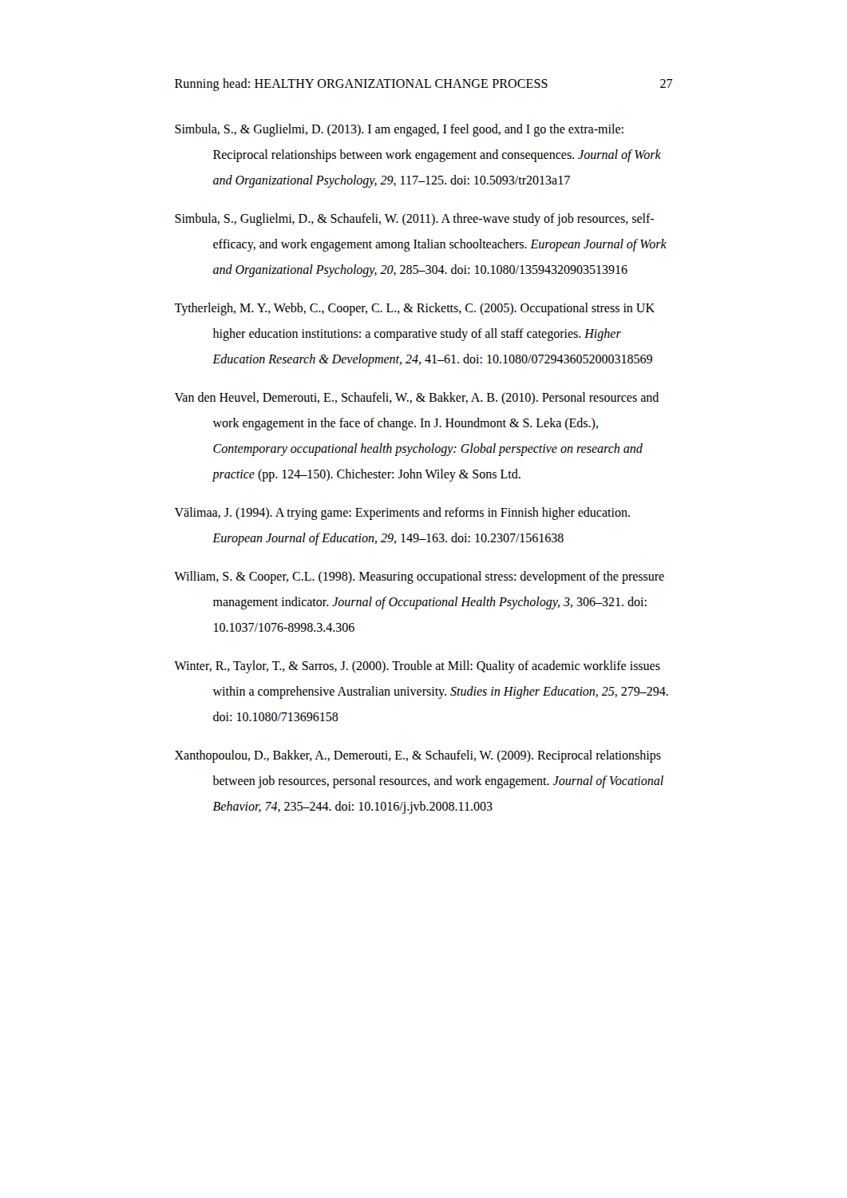Running head: HEALTHY ORGANIZATIONAL CHANGE PROCESS 27
Simbula, S., & Guglielmi, D. (2013). I am engaged, I feel good, and I go the extra-mile: Reciprocal relationships between work engagement and consequences. Journal of Work and Organizational Psychology, 29, 117–125. doi: 10.5093/tr2013a17
Simbula, S., Guglielmi, D., & Schaufeli, W. (2011). A three-wave study of job resources, self-efficacy, and work engagement among Italian schoolteachers. European Journal of Work and Organizational Psychology, 20, 285–304. doi: 10.1080/13594320903513916
Tytherleigh, M. Y., Webb, C., Cooper, C. L., & Ricketts, C. (2005). Occupational stress in UK higher education institutions: a comparative study of all staff categories. Higher Education Research & Development, 24, 41–61. doi: 10.1080/0729436052000318569
Van den Heuvel, Demerouti, E., Schaufeli, W., & Bakker, A. B. (2010). Personal resources and work engagement in the face of change. In J. Houndmont & S. Leka (Eds.), Contemporary occupational health psychology: Global perspective on research and practice (pp. 124–150). Chichester: John Wiley & Sons Ltd.
Välimaa, J. (1994). A trying game: Experiments and reforms in Finnish higher education. European Journal of Education, 29, 149–163. doi: 10.2307/1561638
William, S. & Cooper, C.L. (1998). Measuring occupational stress: development of the pressure management indicator. Journal of Occupational Health Psychology, 3, 306–321. doi: 10.1037/1076-8998.3.4.306
Winter, R., Taylor, T., & Sarros, J. (2000). Trouble at Mill: Quality of academic worklife issues within a comprehensive Australian university. Studies in Higher Education, 25, 279–294. doi: 10.1080/713696158
Xanthopoulou, D., Bakker, A., Demerouti, E., & Schaufeli, W. (2009). Reciprocal relationships between job resources, personal resources, and work engagement. Journal of Vocational Behavior, 74, 235–244. doi: 10.1016/j.jvb.2008.11.003